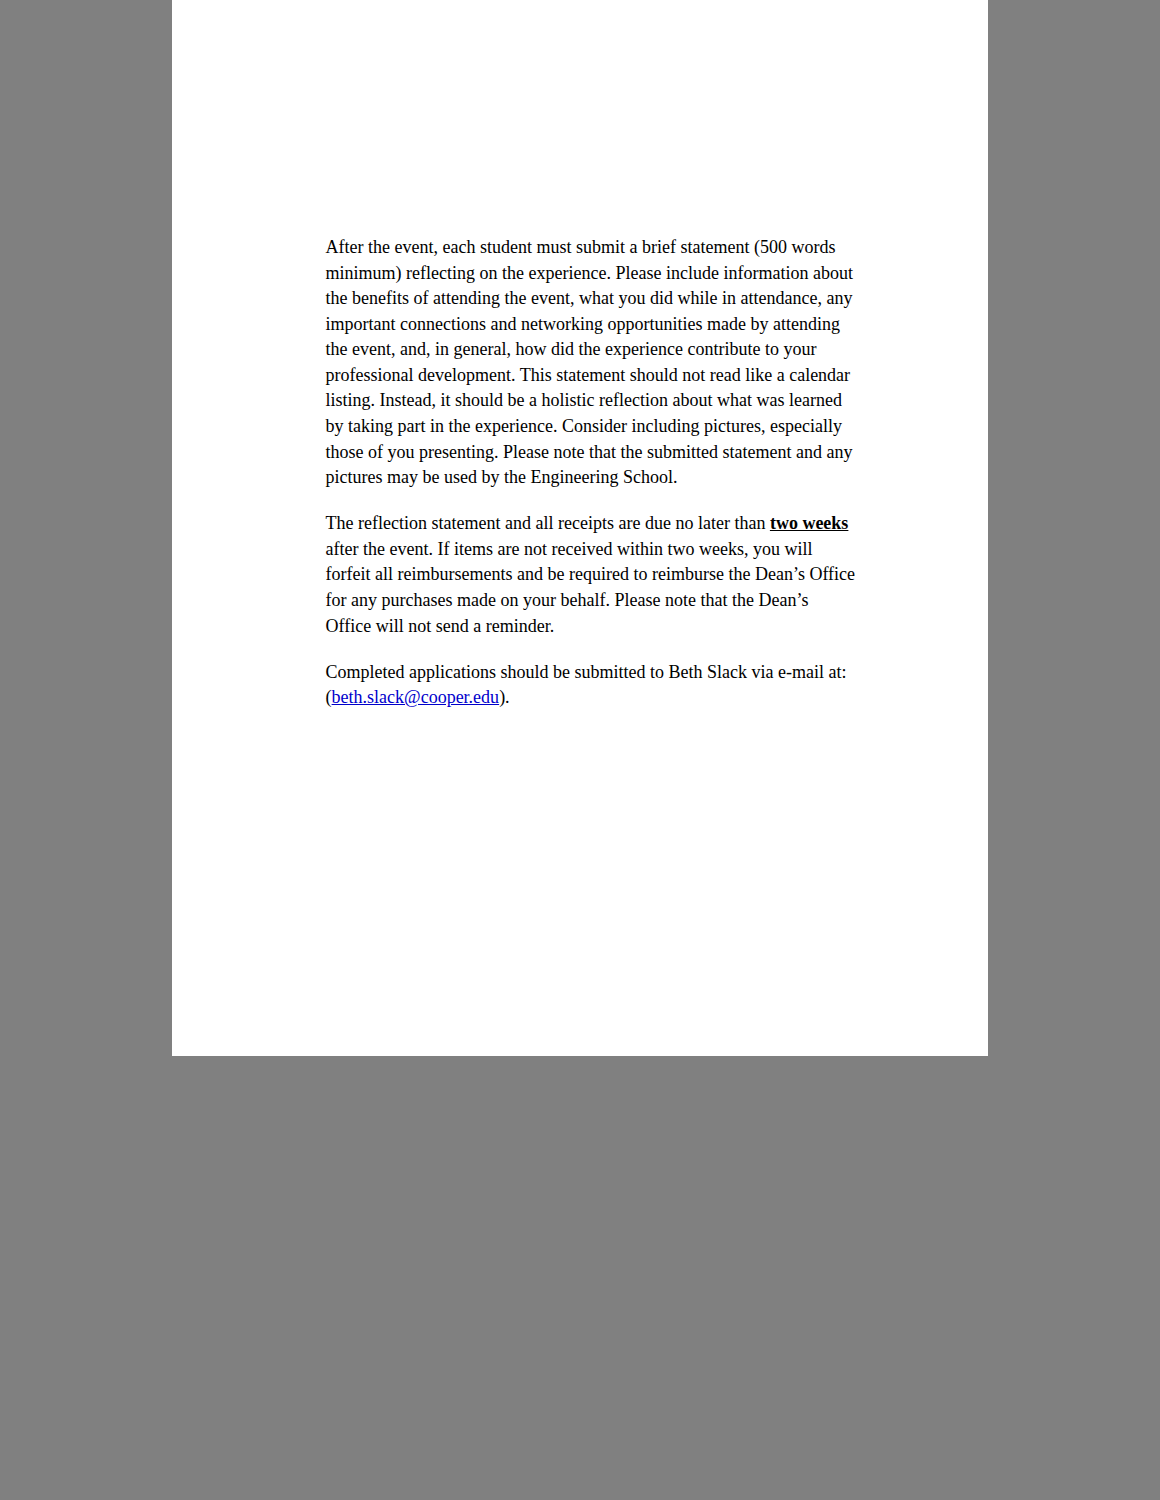After the event, each student must submit a brief statement (500 words minimum) reflecting on the experience. Please include information about the benefits of attending the event, what you did while in attendance, any important connections and networking opportunities made by attending the event, and, in general, how did the experience contribute to your professional development. This statement should not read like a calendar listing. Instead, it should be a holistic reflection about what was learned by taking part in the experience. Consider including pictures, especially those of you presenting. Please note that the submitted statement and any pictures may be used by the Engineering School.
The reflection statement and all receipts are due no later than two weeks after the event. If items are not received within two weeks, you will forfeit all reimbursements and be required to reimburse the Dean’s Office for any purchases made on your behalf. Please note that the Dean’s Office will not send a reminder.
Completed applications should be submitted to Beth Slack via e-mail at: (beth.slack@cooper.edu).